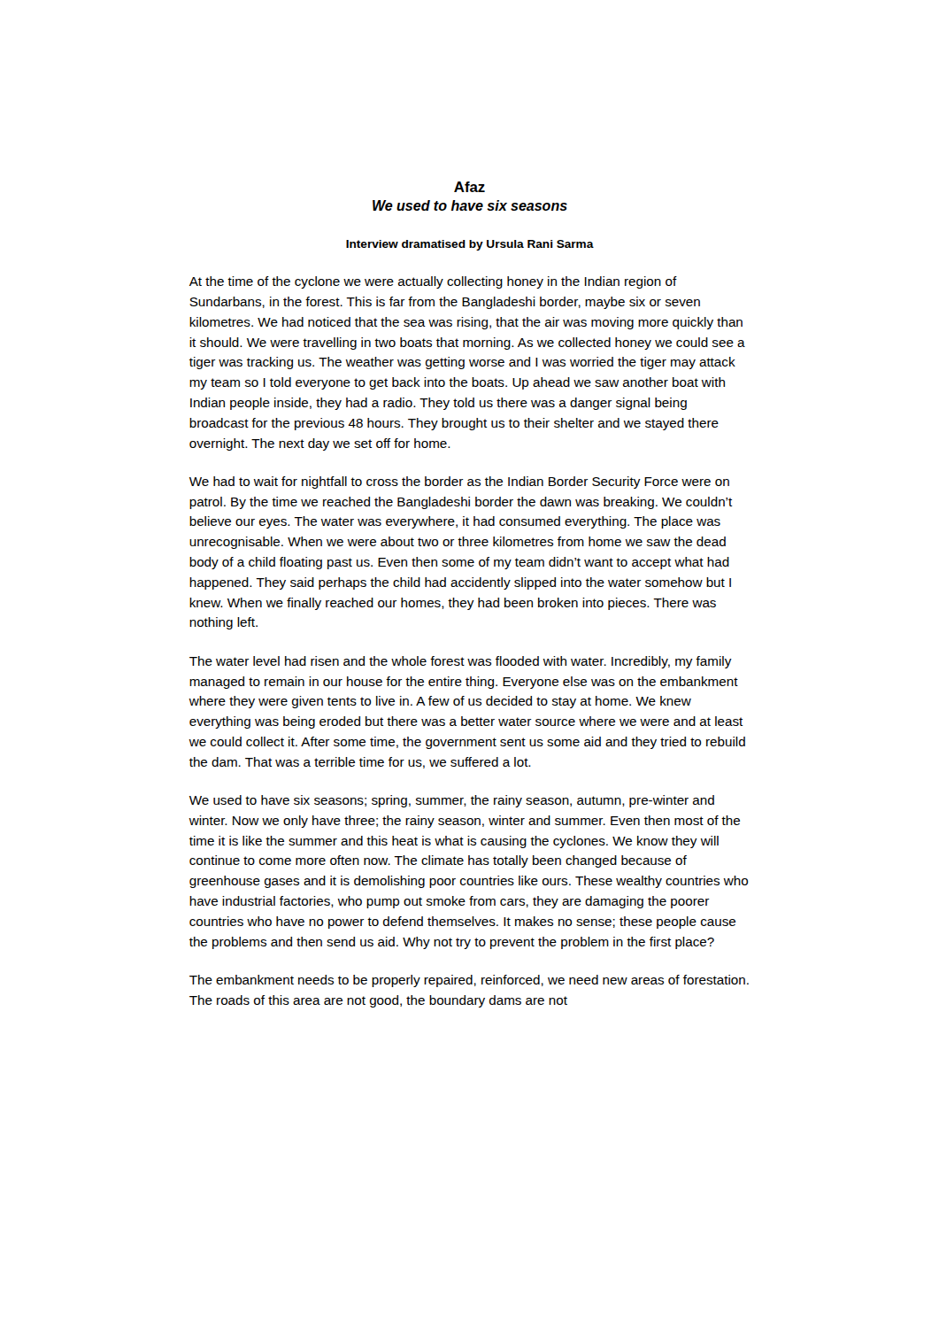Afaz
We used to have six seasons
Interview dramatised by Ursula Rani Sarma
At the time of the cyclone we were actually collecting honey in the Indian region of Sundarbans, in the forest. This is far from the Bangladeshi border, maybe six or seven kilometres. We had noticed that the sea was rising, that the air was moving more quickly than it should. We were travelling in two boats that morning. As we collected honey we could see a tiger was tracking us. The weather was getting worse and I was worried the tiger may attack my team so I told everyone to get back into the boats. Up ahead we saw another boat with Indian people inside, they had a radio. They told us there was a danger signal being broadcast for the previous 48 hours. They brought us to their shelter and we stayed there overnight. The next day we set off for home.
We had to wait for nightfall to cross the border as the Indian Border Security Force were on patrol. By the time we reached the Bangladeshi border the dawn was breaking. We couldn’t believe our eyes. The water was everywhere, it had consumed everything. The place was unrecognisable. When we were about two or three kilometres from home we saw the dead body of a child floating past us. Even then some of my team didn’t want to accept what had happened. They said perhaps the child had accidently slipped into the water somehow but I knew. When we finally reached our homes, they had been broken into pieces. There was nothing left.
The water level had risen and the whole forest was flooded with water. Incredibly, my family managed to remain in our house for the entire thing. Everyone else was on the embankment where they were given tents to live in. A few of us decided to stay at home. We knew everything was being eroded but there was a better water source where we were and at least we could collect it. After some time, the government sent us some aid and they tried to rebuild the dam. That was a terrible time for us, we suffered a lot.
We used to have six seasons; spring, summer, the rainy season, autumn, pre-winter and winter. Now we only have three; the rainy season, winter and summer. Even then most of the time it is like the summer and this heat is what is causing the cyclones. We know they will continue to come more often now. The climate has totally been changed because of greenhouse gases and it is demolishing poor countries like ours. These wealthy countries who have industrial factories, who pump out smoke from cars, they are damaging the poorer countries who have no power to defend themselves. It makes no sense; these people cause the problems and then send us aid. Why not try to prevent the problem in the first place?
The embankment needs to be properly repaired, reinforced, we need new areas of forestation. The roads of this area are not good, the boundary dams are not